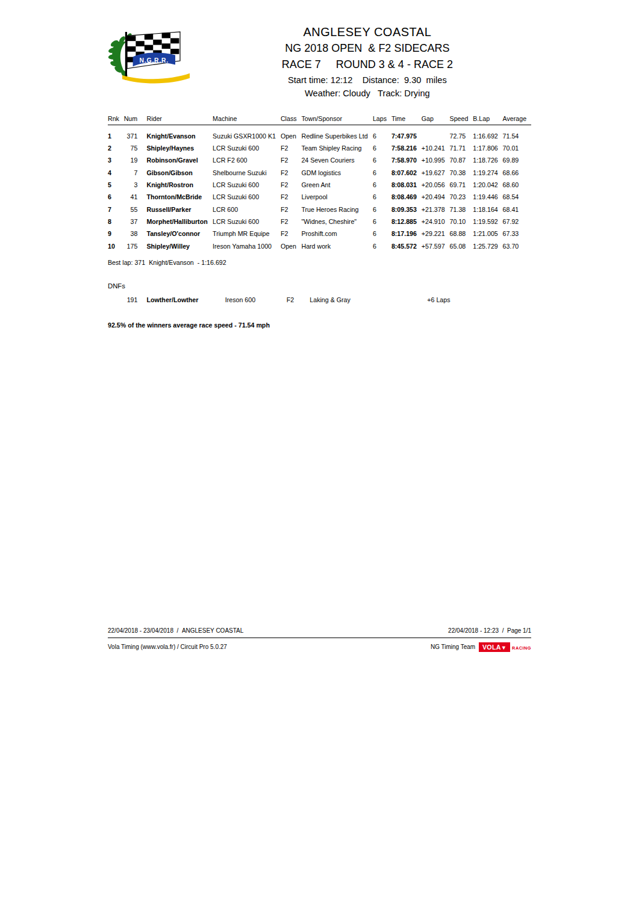N.G.R.R.
ANGLESEY COASTAL
NG 2018 OPEN & F2 SIDECARS
RACE 7 ROUND 3 & 4 - RACE 2
Start time: 12:12 Distance: 9.30 miles
Weather: Cloudy Track: Drying
| Rnk | Num | Rider | Machine | Class | Town/Sponsor | Laps | Time | Gap | Speed | B.Lap | Average |
| --- | --- | --- | --- | --- | --- | --- | --- | --- | --- | --- | --- |
| 1 | 371 | Knight/Evanson | Suzuki GSXR1000 K1 | Open | Redline Superbikes Ltd | 6 | 7:47.975 | | 72.75 | 1:16.692 | 71.54 |
| 2 | 75 | Shipley/Haynes | LCR Suzuki 600 | F2 | Team Shipley Racing | 6 | 7:58.216 | +10.241 | 71.71 | 1:17.806 | 70.01 |
| 3 | 19 | Robinson/Gravel | LCR F2 600 | F2 | 24 Seven Couriers | 6 | 7:58.970 | +10.995 | 70.87 | 1:18.726 | 69.89 |
| 4 | 7 | Gibson/Gibson | Shelbourne Suzuki | F2 | GDM logistics | 6 | 8:07.602 | +19.627 | 70.38 | 1:19.274 | 68.66 |
| 5 | 3 | Knight/Rostron | LCR Suzuki 600 | F2 | Green Ant | 6 | 8:08.031 | +20.056 | 69.71 | 1:20.042 | 68.60 |
| 6 | 41 | Thornton/McBride | LCR Suzuki 600 | F2 | Liverpool | 6 | 8:08.469 | +20.494 | 70.23 | 1:19.446 | 68.54 |
| 7 | 55 | Russell/Parker | LCR 600 | F2 | True Heroes Racing | 6 | 8:09.353 | +21.378 | 71.38 | 1:18.164 | 68.41 |
| 8 | 37 | Morphet/Halliburton | LCR Suzuki 600 | F2 | "Widnes, Cheshire" | 6 | 8:12.885 | +24.910 | 70.10 | 1:19.592 | 67.92 |
| 9 | 38 | Tansley/O'connor | Triumph MR Equipe | F2 | Proshift.com | 6 | 8:17.196 | +29.221 | 68.88 | 1:21.005 | 67.33 |
| 10 | 175 | Shipley/Willey | Ireson Yamaha 1000 | Open | Hard work | 6 | 8:45.572 | +57.597 | 65.08 | 1:25.729 | 63.70 |
Best lap: 371 Knight/Evanson - 1:16.692
DNFs
| | 191 | Lowther/Lowther | Ireson 600 | F2 | Laking & Gray | | | +6 Laps | | | |
92.5% of the winners average race speed - 71.54 mph
22/04/2018 - 23/04/2018 / ANGLESEY COASTAL
22/04/2018 - 12:23 / Page 1/1
Vola Timing (www.vola.fr) / Circuit Pro 5.0.27
NG Timing Team VOLA▼ RACING